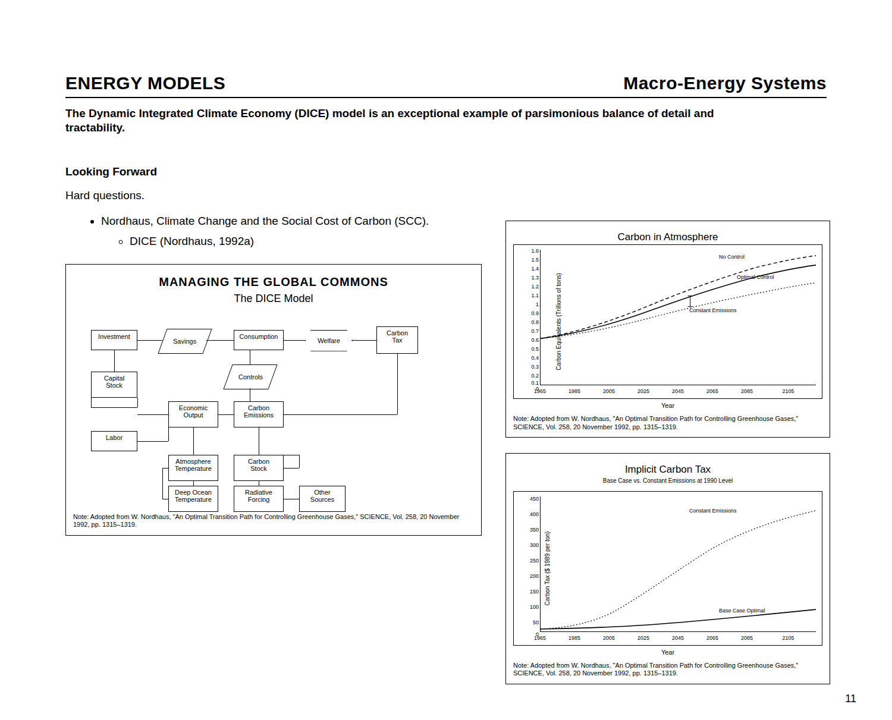ENERGY MODELS
Macro-Energy Systems
The Dynamic Integrated Climate Economy (DICE) model is an exceptional example of parsimonious balance of detail and tractability.
Looking Forward
Hard questions.
Nordhaus, Climate Change and the Social Cost of Carbon (SCC).
DICE (Nordhaus, 1992a)
MANAGING THE GLOBAL COMMONS
The DICE Model
Investment
Savings
Consumption
Welfare
Carbon
Tax
Controls
Capital
Stock
Economic
Output
Carbon
Emissions
Labor
Atmosphere
Temperature
Carbon
Stock
Deep Ocean
Temperature
Radiative
Forcing
Other
Sources
Note: Adopted from W. Nordhaus, "An Optimal Transition Path for Controlling Greenhouse Gases," SCIENCE, Vol. 258, 20 November 1992, pp. 1315–1319.
Carbon in Atmosphere
Carbon Equivalents (Trillions of tons)
1.6
1.5
1.4
1.3
1.2
1.1
1
0.9
0.8
0.7
0.6
0.5
0.4
0.3
0.2
0.1
0
No Control
Optimal Control
Constant Emissions
1965
1985
2005
2025
2045
2065
2085
2105
Year
Note: Adopted from W. Nordhaus, "An Optimal Transition Path for Controlling Greenhouse Gases," SCIENCE, Vol. 258, 20 November 1992, pp. 1315–1319.
Implicit Carbon Tax
Base Case vs. Constant Emissions at 1990 Level
Carbon Tax ($ 1989 per ton)
450
400
350
300
250
200
150
100
50
0
Constant Emissions
Base Case Optimal
1965
1985
2005
2025
2045
2065
2085
2105
Year
Note: Adopted from W. Nordhaus, "An Optimal Transition Path for Controlling Greenhouse Gases," SCIENCE, Vol. 258, 20 November 1992, pp. 1315–1319.
11